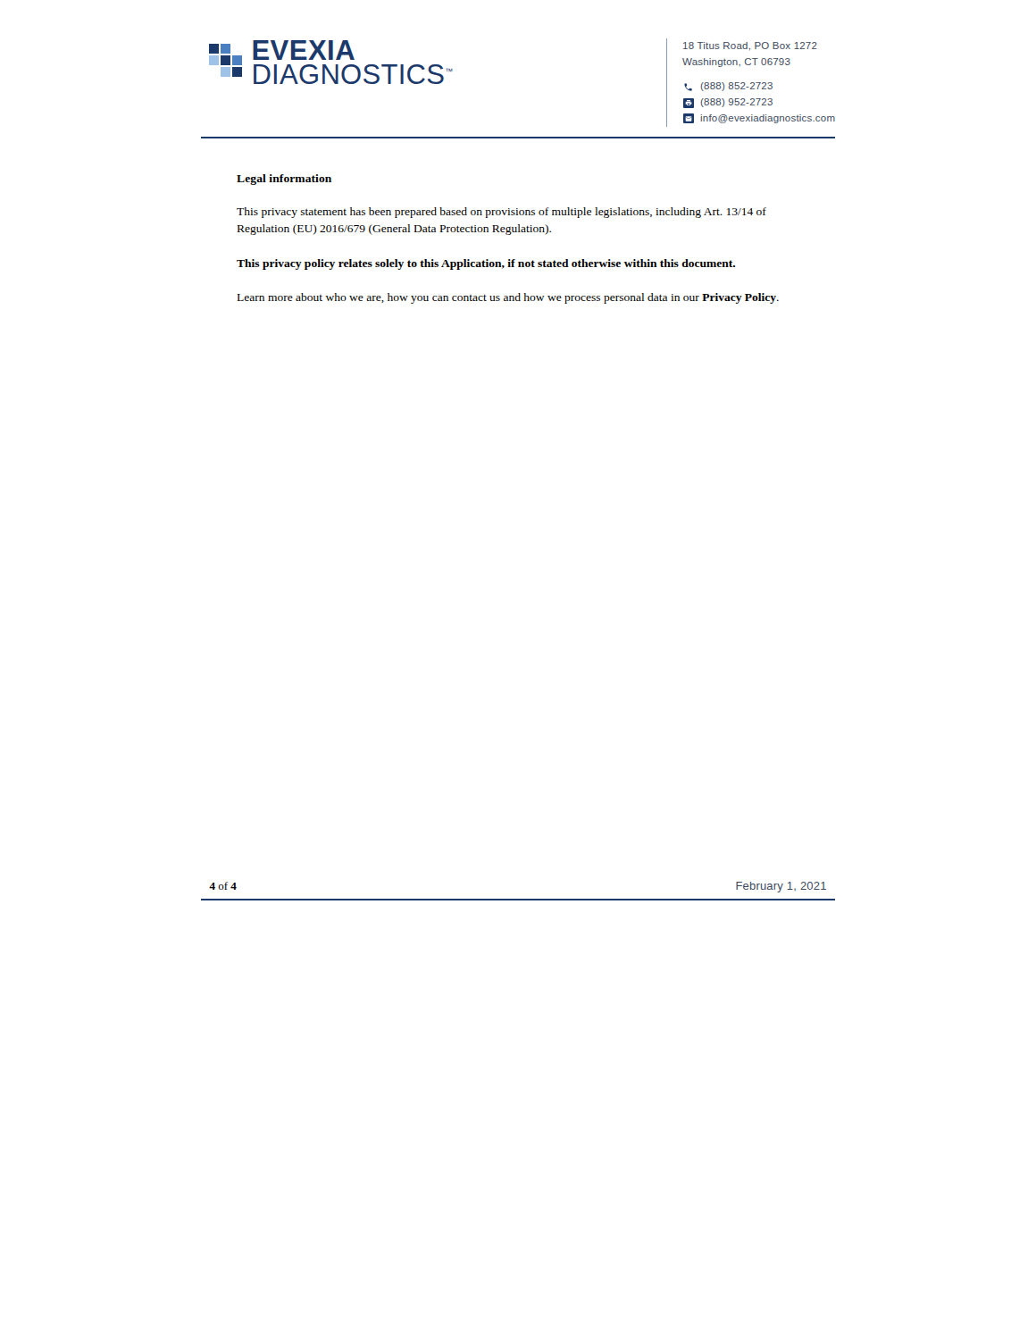EVEXIA DIAGNOSTICS™
18 Titus Road, PO Box 1272
Washington, CT 06793
(888) 852-2723
(888) 952-2723
info@evexiadiagnostics.com
Legal information
This privacy statement has been prepared based on provisions of multiple legislations, including Art. 13/14 of Regulation (EU) 2016/679 (General Data Protection Regulation).
This privacy policy relates solely to this Application, if not stated otherwise within this document.
Learn more about who we are, how you can contact us and how we process personal data in our Privacy Policy.
4 of 4
February 1, 2021